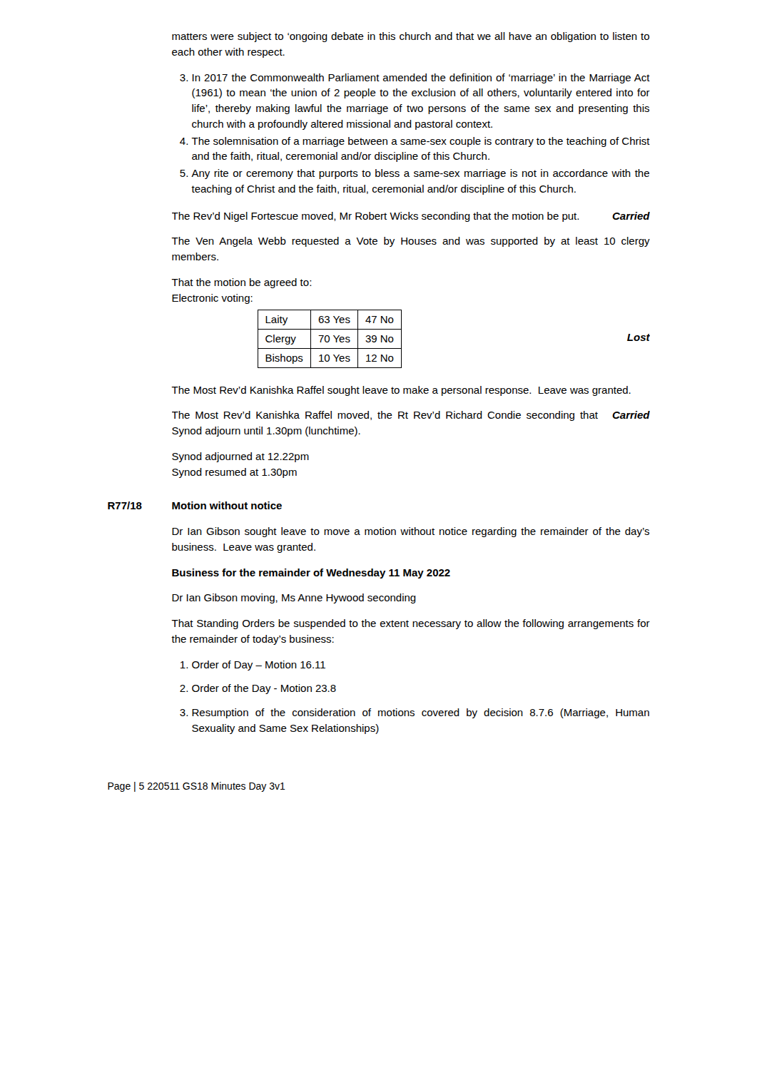matters were subject to ‘ongoing debate in this church and that we all have an obligation to listen to each other with respect.
In 2017 the Commonwealth Parliament amended the definition of ‘marriage’ in the Marriage Act (1961) to mean ‘the union of 2 people to the exclusion of all others, voluntarily entered into for life’, thereby making lawful the marriage of two persons of the same sex and presenting this church with a profoundly altered missional and pastoral context.
The solemnisation of a marriage between a same-sex couple is contrary to the teaching of Christ and the faith, ritual, ceremonial and/or discipline of this Church.
Any rite or ceremony that purports to bless a same-sex marriage is not in accordance with the teaching of Christ and the faith, ritual, ceremonial and/or discipline of this Church.
Carried
The Rev’d Nigel Fortescue moved, Mr Robert Wicks seconding that the motion be put.
The Ven Angela Webb requested a Vote by Houses and was supported by at least 10 clergy members.
That the motion be agreed to:
Electronic voting:
| Laity | 63 Yes | 47 No |
| Clergy | 70 Yes | 39 No |
| Bishops | 10 Yes | 12 No |
Lost
The Most Rev’d Kanishka Raffel sought leave to make a personal response. Leave was granted.
Carried
The Most Rev’d Kanishka Raffel moved, the Rt Rev’d Richard Condie seconding that Synod adjourn until 1.30pm (lunchtime).
Synod adjourned at 12.22pm
Synod resumed at 1.30pm
R77/18
Motion without notice
Dr Ian Gibson sought leave to move a motion without notice regarding the remainder of the day’s business. Leave was granted.
Business for the remainder of Wednesday 11 May 2022
Dr Ian Gibson moving, Ms Anne Hywood seconding
That Standing Orders be suspended to the extent necessary to allow the following arrangements for the remainder of today’s business:
Order of Day – Motion 16.11
Order of the Day - Motion 23.8
Resumption of the consideration of motions covered by decision 8.7.6 (Marriage, Human Sexuality and Same Sex Relationships)
Page | 5 220511 GS18 Minutes Day 3v1